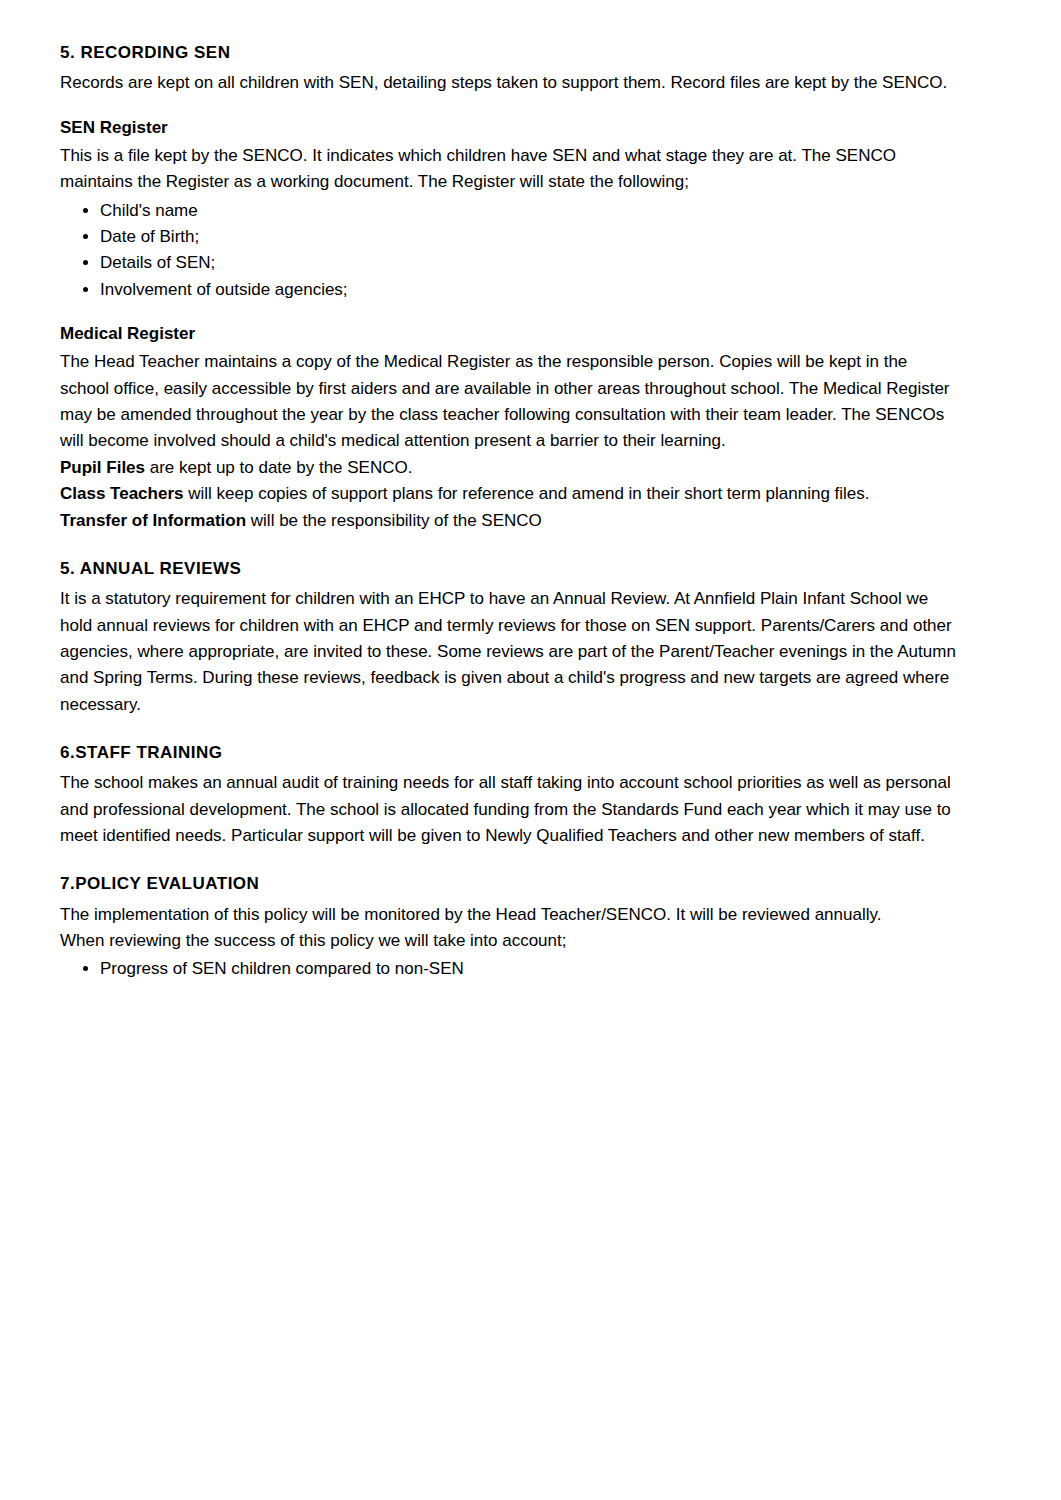5. RECORDING SEN
Records are kept on all children with SEN, detailing steps taken to support them. Record files are kept by the SENCO.
SEN Register
This is a file kept by the SENCO. It indicates which children have SEN and what stage they are at. The SENCO maintains the Register as a working document. The Register will state the following;
Child's name
Date of Birth;
Details of SEN;
Involvement of outside agencies;
Medical Register
The Head Teacher maintains a copy of the Medical Register as the responsible person. Copies will be kept in the school office, easily accessible by first aiders and are available in other areas throughout school. The Medical Register may be amended throughout the year by the class teacher following consultation with their team leader. The SENCOs will become involved should a child's medical attention present a barrier to their learning.
Pupil Files are kept up to date by the SENCO.
Class Teachers will keep copies of support plans for reference and amend in their short term planning files.
Transfer of Information will be the responsibility of the SENCO
5. ANNUAL REVIEWS
It is a statutory requirement for children with an EHCP to have an Annual Review. At Annfield Plain Infant School we hold annual reviews for children with an EHCP and termly reviews for those on SEN support. Parents/Carers and other agencies, where appropriate, are invited to these. Some reviews are part of the Parent/Teacher evenings in the Autumn and Spring Terms. During these reviews, feedback is given about a child's progress and new targets are agreed where necessary.
6.STAFF TRAINING
The school makes an annual audit of training needs for all staff taking into account school priorities as well as personal and professional development. The school is allocated funding from the Standards Fund each year which it may use to meet identified needs. Particular support will be given to Newly Qualified Teachers and other new members of staff.
7.POLICY EVALUATION
The implementation of this policy will be monitored by the Head Teacher/SENCO. It will be reviewed annually.
When reviewing the success of this policy we will take into account;
Progress of SEN children compared to non-SEN